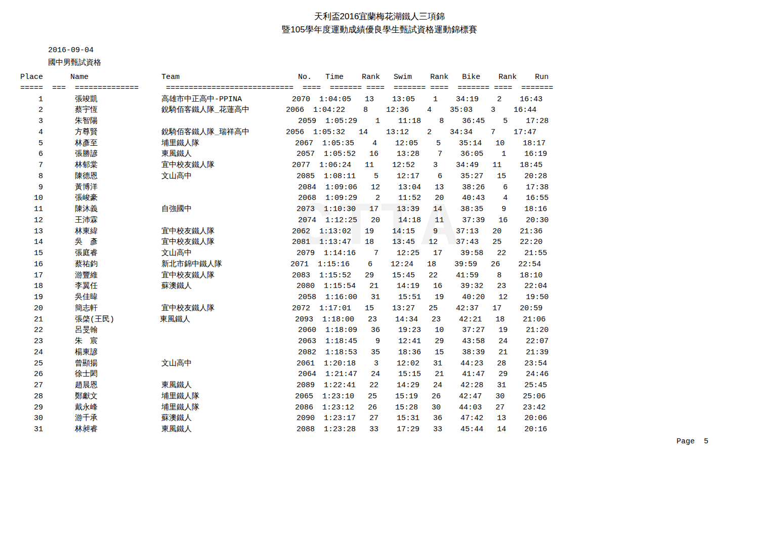CTTA
天利盃2016宜蘭梅花湖鐵人三項錦
暨105學年度運動成績優良學生甄試資格運動錦標賽
2016-09-04
國中男甄試資格
Place      Name                Team                          No.   Time    Rank   Swim    Rank   Bike    Rank    Run
=====  ===  ==============      ============================  ====  ======= ====  ======= ====  ======= ====  =======
    1       張竣凱              高雄市中正高中-PPINA           2070  1:04:05   13    13:05    1    34:19    2    16:43
    2       蔡宇恆              銳騎佰客鐵人隊_花蓮高中        2066  1:04:22    8    12:36    4    35:03    3    16:44
    3       朱智陽                                            2059  1:05:29    1    11:18    8    36:45    5    17:28
    4       方尊賢              銳騎佰客鐵人隊_瑞祥高中        2056  1:05:32   14    13:12    2    34:34    7    17:47
    5       林彥至              埔里鐵人隊                     2067  1:05:35    4    12:05    5    35:14   10    18:17
    6       張勝諺              東風鐵人                       2057  1:05:52   16    13:28    7    36:05    1    16:19
    7       林郁棠              宜中校友鐵人隊                 2077  1:06:24   11    12:52    3    34:49   11    18:45
    8       陳德恩              文山高中                       2085  1:08:11    5    12:17    6    35:27   15    20:28
    9       黃博洋                                            2084  1:09:06   12    13:04   13    38:26    6    17:38
   10       張峻豪                                            2068  1:09:29    2    11:52   20    40:43    4    16:55
   11       陳沐義              自強國中                       2073  1:10:30   17    13:39   14    38:35    9    18:16
   12       王沛霖                                            2074  1:12:25   20    14:18   11    37:39   16    20:30
   13       林東緯              宜中校友鐵人隊                 2062  1:13:02   19    14:15    9    37:13   20    21:36
   14       吳　彥              宜中校友鐵人隊                 2081  1:13:47   18    13:45   12    37:43   25    22:20
   15       張庭睿              文山高中                       2079  1:14:16    7    12:25   17    39:58   22    21:55
   16       蔡祐鈞              新北市錦中鐵人隊               2071  1:15:16    6    12:24   18    39:59   26    22:54
   17       游豐維              宜中校友鐵人隊                 2083  1:15:52   29    15:45   22    41:59    8    18:10
   18       李翼任              蘇澳鐵人                       2080  1:15:54   21    14:19   16    39:32   23    22:04
   19       吳佳暐                                            2058  1:16:00   31    15:51   19    40:20   12    19:50
   20       簡志軒              宜中校友鐵人隊                 2072  1:17:01   15    13:27   25    42:37   17    20:59
   21       張棨(王民)          東風鐵人                       2093  1:18:00   23    14:34   23    42:21   18    21:06
   22       呂旻翰                                            2060  1:18:09   36    19:23   10    37:27   19    21:20
   23       朱　宸                                            2063  1:18:45    9    12:41   29    43:58   24    22:07
   24       楊東諺                                            2082  1:18:53   35    18:36   15    38:39   21    21:39
   25       曾顯揚              文山高中                       2061  1:20:18    3    12:02   31    44:23   28    23:54
   26       徐士閎                                            2064  1:21:47   24    15:15   21    41:47   29    24:46
   27       趙晨恩              東風鐵人                       2089  1:22:41   22    14:29   24    42:28   31    25:45
   28       鄭獻文              埔里鐵人隊                     2065  1:23:10   25    15:19   26    42:47   30    25:06
   29       戴永峰              埔里鐵人隊                     2086  1:23:12   26    15:28   30    44:03   27    23:42
   30       游千承              蘇澳鐵人                       2090  1:23:17   27    15:31   36    47:42   13    20:06
   31       林昶睿              東風鐵人                       2088  1:23:28   33    17:29   33    45:44   14    20:16
Page 5